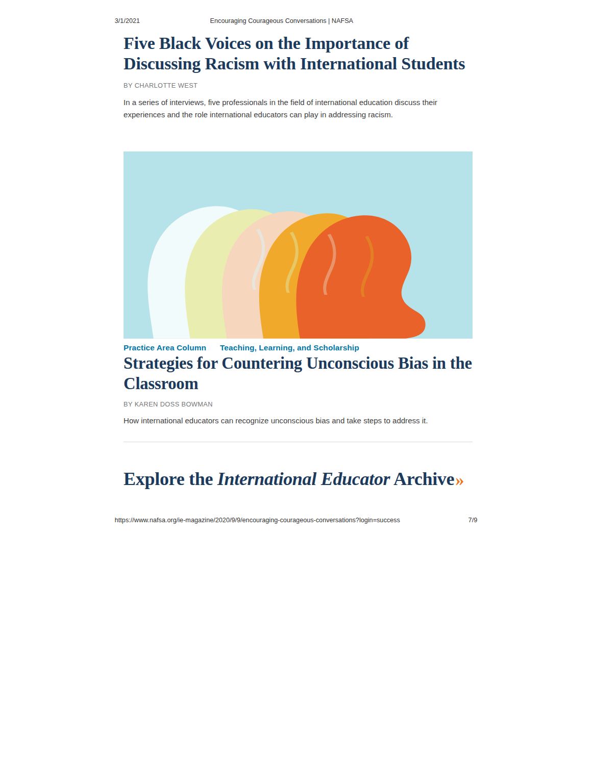3/1/2021 Encouraging Courageous Conversations | NAFSA
Five Black Voices on the Importance of Discussing Racism with International Students
By Charlotte West
In a series of interviews, five professionals in the field of international education discuss their experiences and the role international educators can play in addressing racism.
Practice Area Column Teaching, Learning, and Scholarship
Strategies for Countering Unconscious Bias in the Classroom
By Karen Doss Bowman
How international educators can recognize unconscious bias and take steps to address it.
Explore the International Educator Archive»
https://www.nafsa.org/ie-magazine/2020/9/9/encouraging-courageous-conversations?login=success 7/9